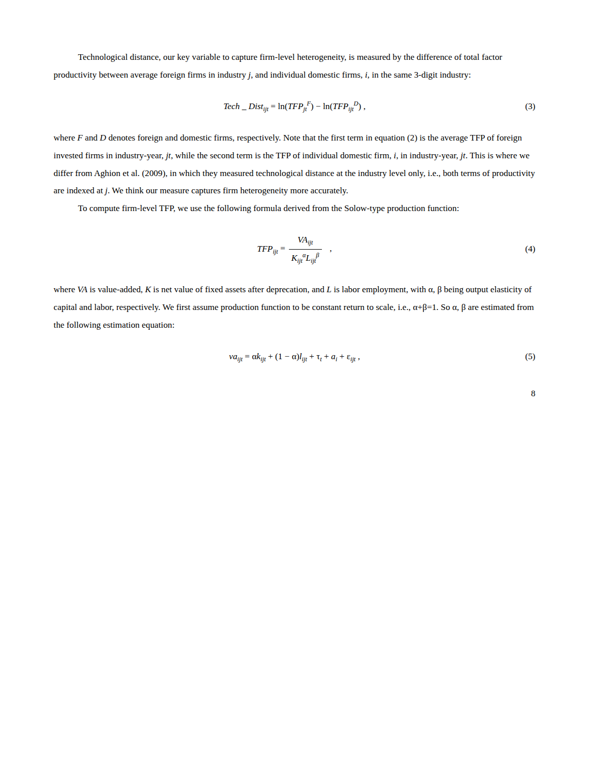Technological distance, our key variable to capture firm-level heterogeneity, is measured by the difference of total factor productivity between average foreign firms in industry j, and individual domestic firms, i, in the same 3-digit industry:
Tech _ Distijt = ln(TFPjtF) − ln(TFPijtD) , (3)
where F and D denotes foreign and domestic firms, respectively. Note that the first term in equation (2) is the average TFP of foreign invested firms in industry-year, jt, while the second term is the TFP of individual domestic firm, i, in industry-year, jt. This is where we differ from Aghion et al. (2009), in which they measured technological distance at the industry level only, i.e., both terms of productivity are indexed at j. We think our measure captures firm heterogeneity more accurately.
To compute firm-level TFP, we use the following formula derived from the Solow-type production function:
TFPijt = VAijt KijtαLijtβ , (4)
where VA is value-added, K is net value of fixed assets after deprecation, and L is labor employment, with α, β being output elasticity of capital and labor, respectively. We first assume production function to be constant return to scale, i.e., α+β=1. So α, β are estimated from the following estimation equation:
vaijt = αkijt + (1 − α)lijt + τt + ai + εijt , (5)
8